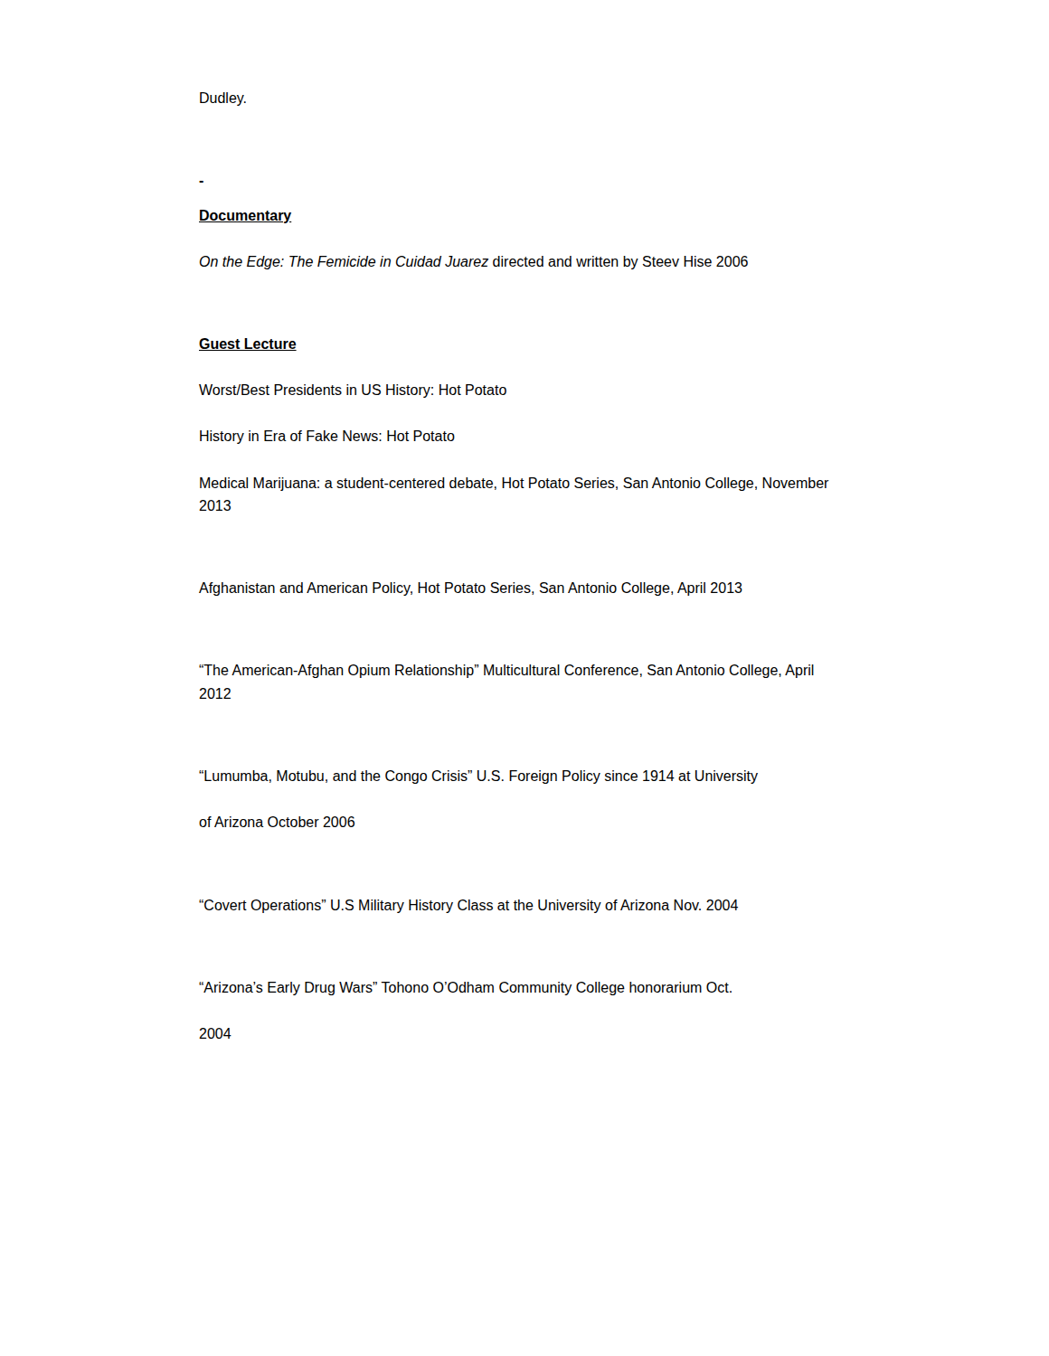Dudley.
-
Documentary
On the Edge: The Femicide in Cuidad Juarez directed and written by Steev Hise 2006
Guest Lecture
Worst/Best Presidents in US History: Hot Potato
History in Era of Fake News: Hot Potato
Medical Marijuana: a student-centered debate, Hot Potato Series, San Antonio College, November 2013
Afghanistan and American Policy, Hot Potato Series, San Antonio College, April 2013
“The American-Afghan Opium Relationship” Multicultural Conference, San Antonio College, April 2012
“Lumumba, Motubu, and the Congo Crisis” U.S. Foreign Policy since 1914 at University
of Arizona October 2006
“Covert Operations” U.S Military History Class at the University of Arizona Nov. 2004
“Arizona’s Early Drug Wars” Tohono O’Odham Community College honorarium Oct.
2004